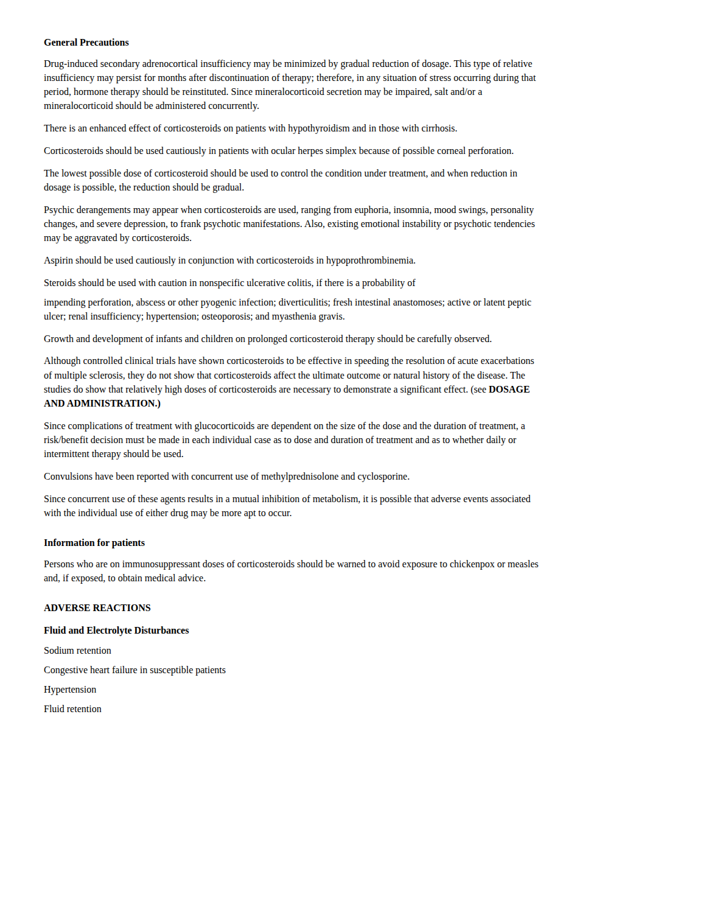General Precautions
Drug-induced secondary adrenocortical insufficiency may be minimized by gradual reduction of dosage. This type of relative insufficiency may persist for months after discontinuation of therapy; therefore, in any situation of stress occurring during that period, hormone therapy should be reinstituted. Since mineralocorticoid secretion may be impaired, salt and/or a mineralocorticoid should be administered concurrently.
There is an enhanced effect of corticosteroids on patients with hypothyroidism and in those with cirrhosis.
Corticosteroids should be used cautiously in patients with ocular herpes simplex because of possible corneal perforation.
The lowest possible dose of corticosteroid should be used to control the condition under treatment, and when reduction in dosage is possible, the reduction should be gradual.
Psychic derangements may appear when corticosteroids are used, ranging from euphoria, insomnia, mood swings, personality changes, and severe depression, to frank psychotic manifestations. Also, existing emotional instability or psychotic tendencies may be aggravated by corticosteroids.
Aspirin should be used cautiously in conjunction with corticosteroids in hypoprothrombinemia.
Steroids should be used with caution in nonspecific ulcerative colitis, if there is a probability of
impending perforation, abscess or other pyogenic infection; diverticulitis; fresh intestinal anastomoses; active or latent peptic ulcer; renal insufficiency; hypertension; osteoporosis; and myasthenia gravis.
Growth and development of infants and children on prolonged corticosteroid therapy should be carefully observed.
Although controlled clinical trials have shown corticosteroids to be effective in speeding the resolution of acute exacerbations of multiple sclerosis, they do not show that corticosteroids affect the ultimate outcome or natural history of the disease. The studies do show that relatively high doses of corticosteroids are necessary to demonstrate a significant effect. (see DOSAGE AND ADMINISTRATION.)
Since complications of treatment with glucocorticoids are dependent on the size of the dose and the duration of treatment, a risk/benefit decision must be made in each individual case as to dose and duration of treatment and as to whether daily or intermittent therapy should be used.
Convulsions have been reported with concurrent use of methylprednisolone and cyclosporine.
Since concurrent use of these agents results in a mutual inhibition of metabolism, it is possible that adverse events associated with the individual use of either drug may be more apt to occur.
Information for patients
Persons who are on immunosuppressant doses of corticosteroids should be warned to avoid exposure to chickenpox or measles and, if exposed, to obtain medical advice.
ADVERSE REACTIONS
Fluid and Electrolyte Disturbances
Sodium retention
Congestive heart failure in susceptible patients
Hypertension
Fluid retention